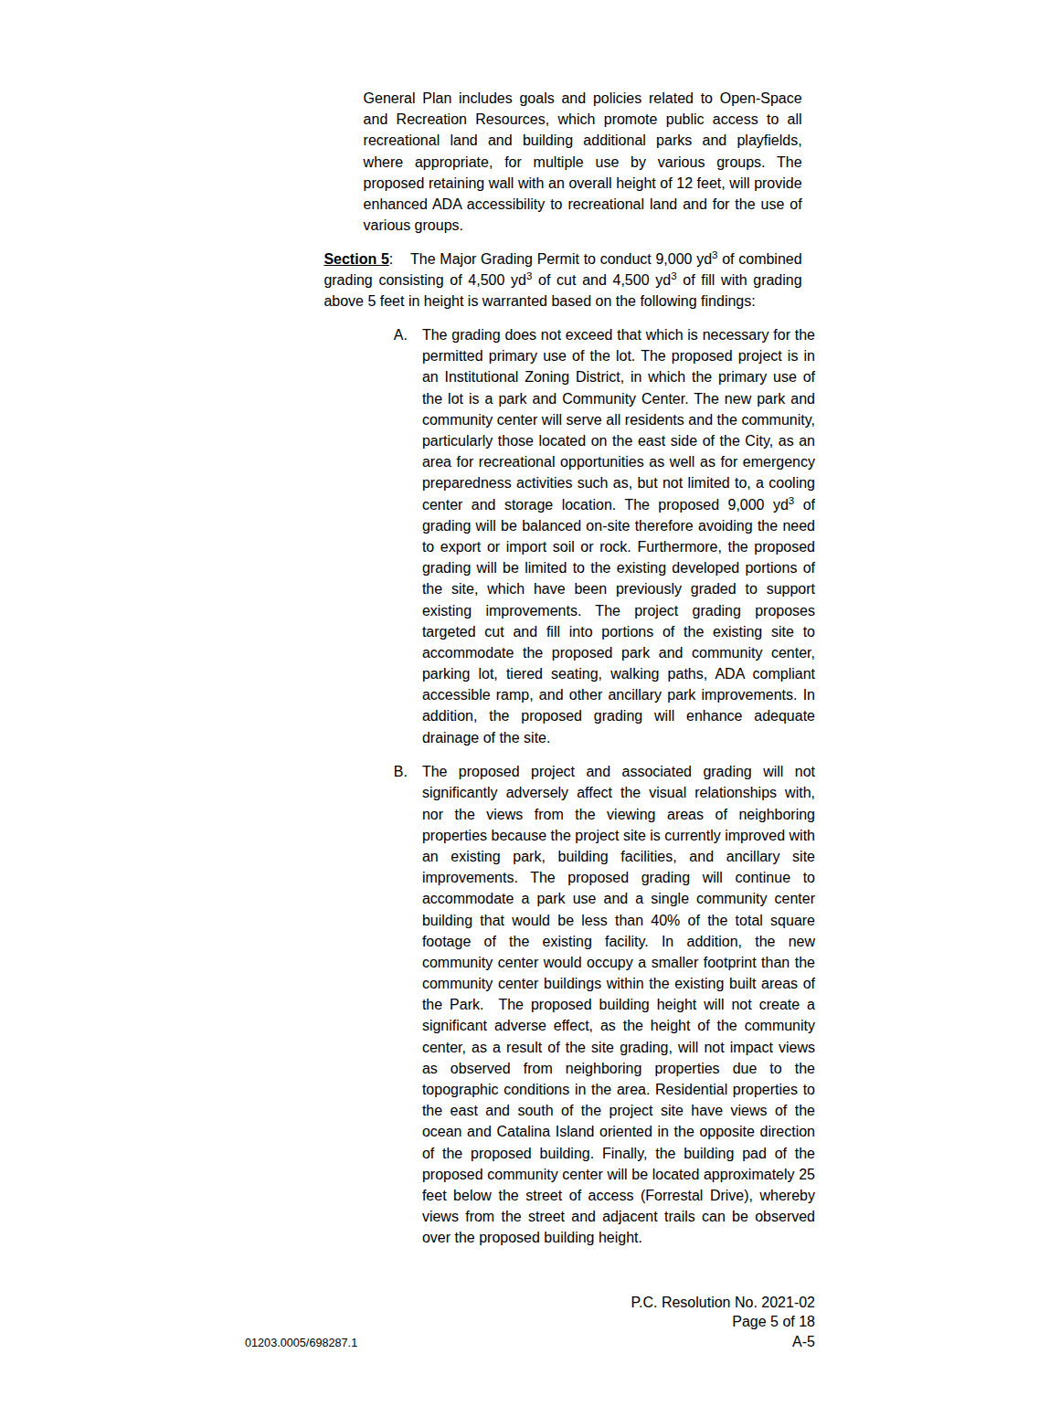General Plan includes goals and policies related to Open-Space and Recreation Resources, which promote public access to all recreational land and building additional parks and playfields, where appropriate, for multiple use by various groups. The proposed retaining wall with an overall height of 12 feet, will provide enhanced ADA accessibility to recreational land and for the use of various groups.
Section 5: The Major Grading Permit to conduct 9,000 yd3 of combined grading consisting of 4,500 yd3 of cut and 4,500 yd3 of fill with grading above 5 feet in height is warranted based on the following findings:
The grading does not exceed that which is necessary for the permitted primary use of the lot. The proposed project is in an Institutional Zoning District, in which the primary use of the lot is a park and Community Center. The new park and community center will serve all residents and the community, particularly those located on the east side of the City, as an area for recreational opportunities as well as for emergency preparedness activities such as, but not limited to, a cooling center and storage location. The proposed 9,000 yd3 of grading will be balanced on-site therefore avoiding the need to export or import soil or rock. Furthermore, the proposed grading will be limited to the existing developed portions of the site, which have been previously graded to support existing improvements. The project grading proposes targeted cut and fill into portions of the existing site to accommodate the proposed park and community center, parking lot, tiered seating, walking paths, ADA compliant accessible ramp, and other ancillary park improvements. In addition, the proposed grading will enhance adequate drainage of the site.
The proposed project and associated grading will not significantly adversely affect the visual relationships with, nor the views from the viewing areas of neighboring properties because the project site is currently improved with an existing park, building facilities, and ancillary site improvements. The proposed grading will continue to accommodate a park use and a single community center building that would be less than 40% of the total square footage of the existing facility. In addition, the new community center would occupy a smaller footprint than the community center buildings within the existing built areas of the Park. The proposed building height will not create a significant adverse effect, as the height of the community center, as a result of the site grading, will not impact views as observed from neighboring properties due to the topographic conditions in the area. Residential properties to the east and south of the project site have views of the ocean and Catalina Island oriented in the opposite direction of the proposed building. Finally, the building pad of the proposed community center will be located approximately 25 feet below the street of access (Forrestal Drive), whereby views from the street and adjacent trails can be observed over the proposed building height.
01203.0005/698287.1
P.C. Resolution No. 2021-02
Page 5 of 18
A-5